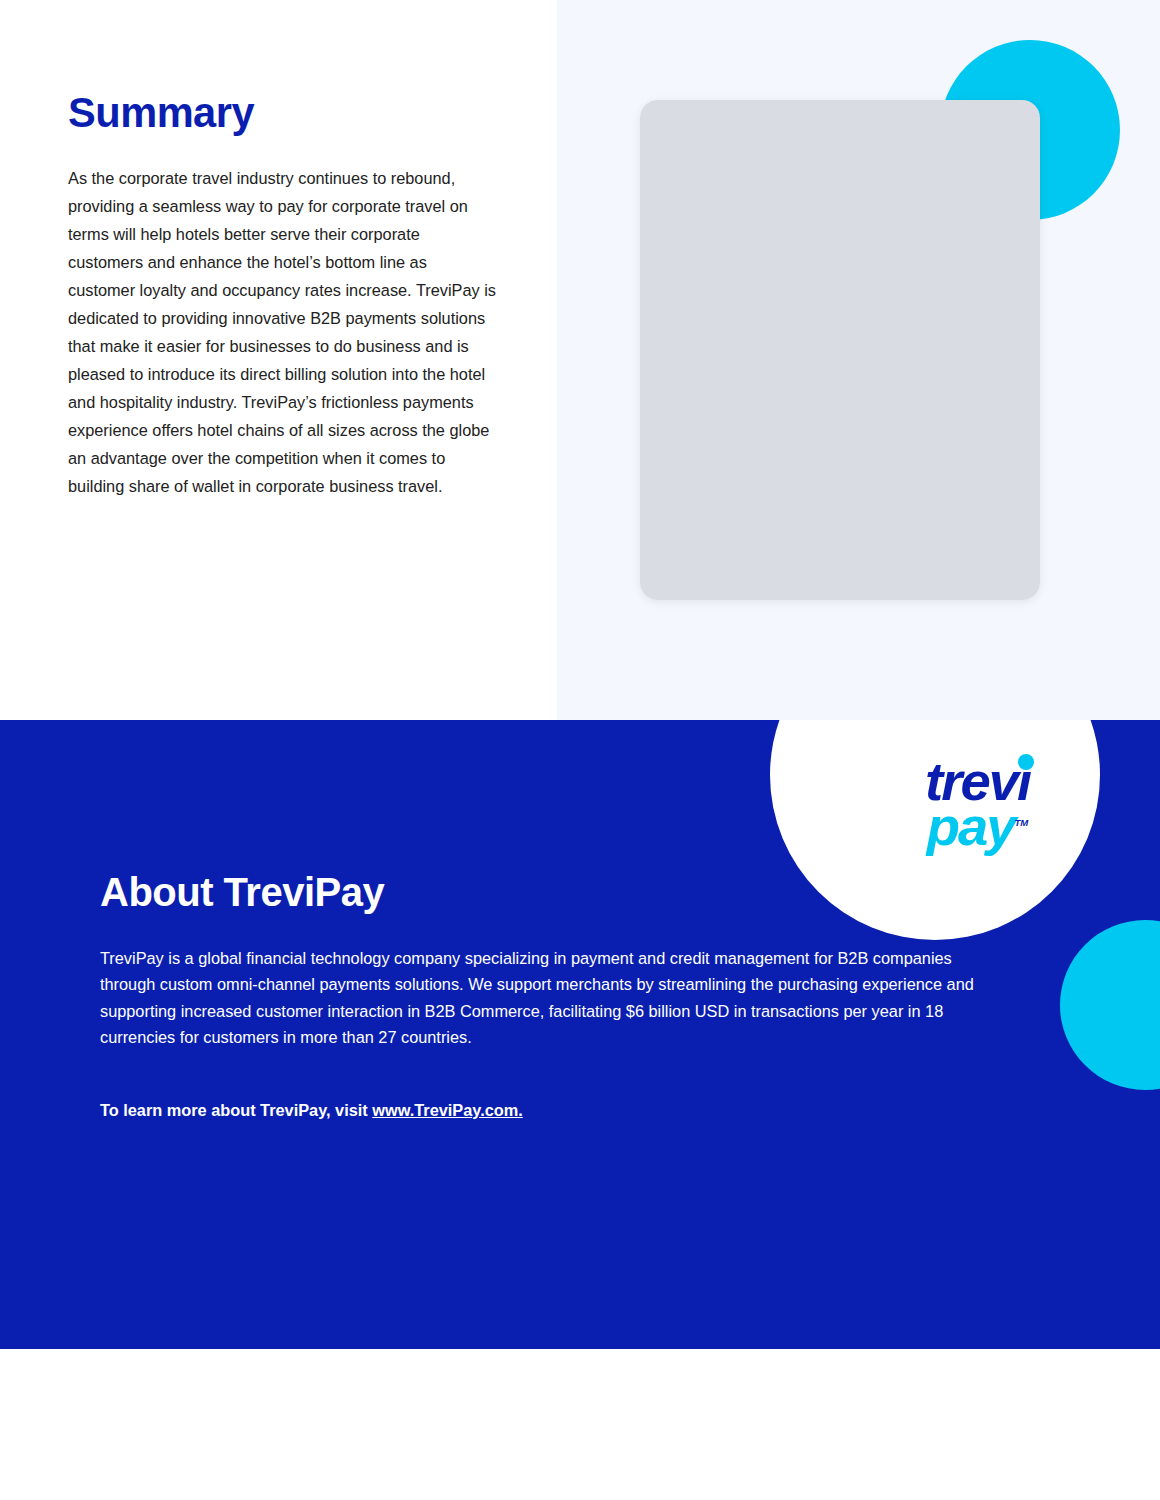Summary
As the corporate travel industry continues to rebound, providing a seamless way to pay for corporate travel on terms will help hotels better serve their corporate customers and enhance the hotel’s bottom line as customer loyalty and occupancy rates increase. TreviPay is dedicated to providing innovative B2B payments solutions that make it easier for businesses to do business and is pleased to introduce its direct billing solution into the hotel and hospitality industry. TreviPay’s frictionless payments experience offers hotel chains of all sizes across the globe an advantage over the competition when it comes to building share of wallet in corporate business travel.
trevi payTM
About TreviPay
TreviPay is a global financial technology company specializing in payment and credit management for B2B companies through custom omni-channel payments solutions. We support merchants by streamlining the purchasing experience and supporting increased customer interaction in B2B Commerce, facilitating $6 billion USD in transactions per year in 18 currencies for customers in more than 27 countries.
To learn more about TreviPay, visit www.TreviPay.com.